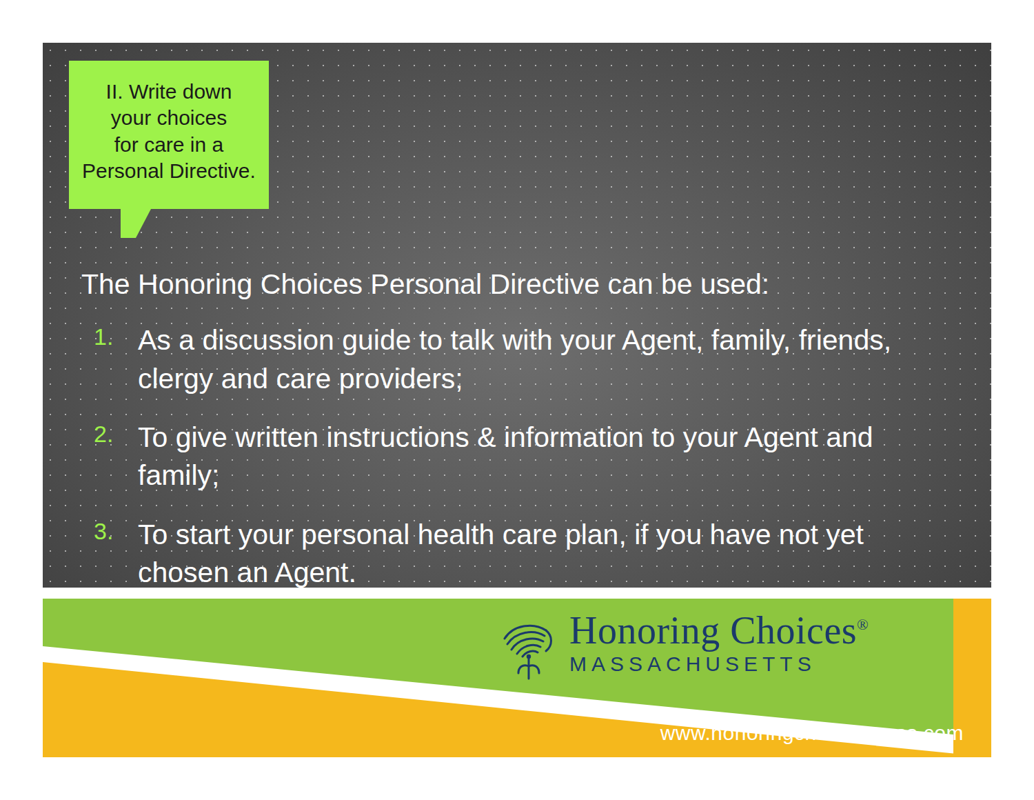II. Write down
your choices
for care in a
Personal Directive.
The Honoring Choices Personal Directive can be used:
As a discussion guide to talk with your Agent, family, friends, clergy and care providers;
To give written instructions & information to your Agent and family;
To start your personal health care plan, if you have not yet chosen an Agent.
Honoring Choices®
MASSACHUSETTS
www.honoringchoicesmass.com